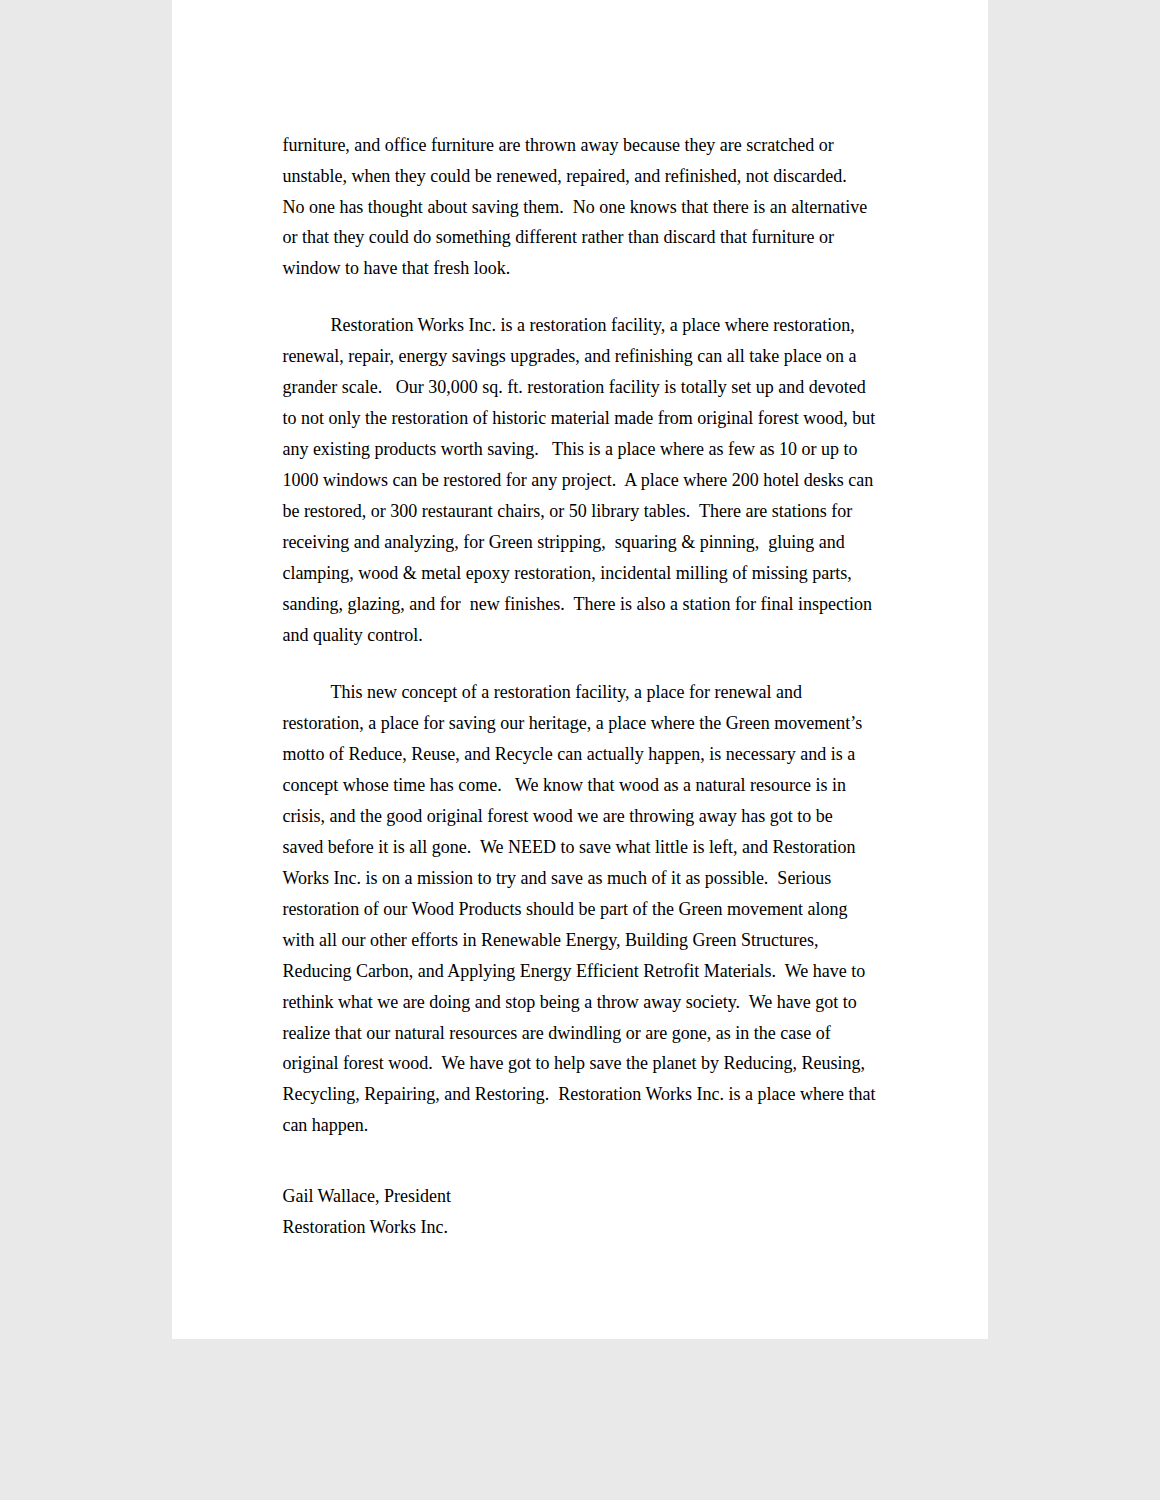furniture, and office furniture are thrown away because they are scratched or unstable, when they could be renewed, repaired, and refinished, not discarded. No one has thought about saving them. No one knows that there is an alternative or that they could do something different rather than discard that furniture or window to have that fresh look.
Restoration Works Inc. is a restoration facility, a place where restoration, renewal, repair, energy savings upgrades, and refinishing can all take place on a grander scale. Our 30,000 sq. ft. restoration facility is totally set up and devoted to not only the restoration of historic material made from original forest wood, but any existing products worth saving. This is a place where as few as 10 or up to 1000 windows can be restored for any project. A place where 200 hotel desks can be restored, or 300 restaurant chairs, or 50 library tables. There are stations for receiving and analyzing, for Green stripping, squaring & pinning, gluing and clamping, wood & metal epoxy restoration, incidental milling of missing parts, sanding, glazing, and for new finishes. There is also a station for final inspection and quality control.
This new concept of a restoration facility, a place for renewal and restoration, a place for saving our heritage, a place where the Green movement’s motto of Reduce, Reuse, and Recycle can actually happen, is necessary and is a concept whose time has come. We know that wood as a natural resource is in crisis, and the good original forest wood we are throwing away has got to be saved before it is all gone. We NEED to save what little is left, and Restoration Works Inc. is on a mission to try and save as much of it as possible. Serious restoration of our Wood Products should be part of the Green movement along with all our other efforts in Renewable Energy, Building Green Structures, Reducing Carbon, and Applying Energy Efficient Retrofit Materials. We have to rethink what we are doing and stop being a throw away society. We have got to realize that our natural resources are dwindling or are gone, as in the case of original forest wood. We have got to help save the planet by Reducing, Reusing, Recycling, Repairing, and Restoring. Restoration Works Inc. is a place where that can happen.
Gail Wallace, President
Restoration Works Inc.